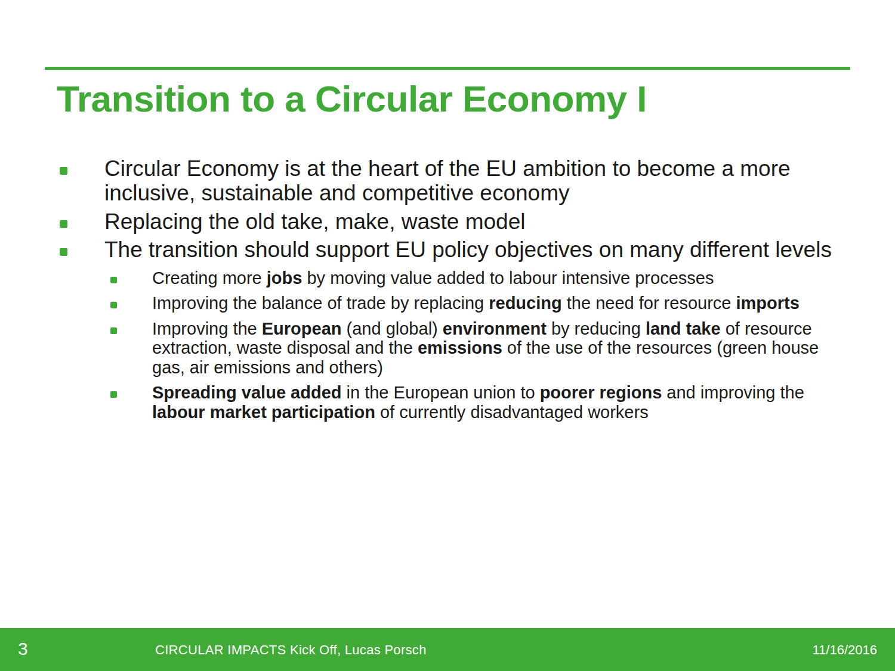Transition to a Circular Economy I
Circular Economy is at the heart of the EU ambition to become a more inclusive, sustainable and competitive economy
Replacing the old take, make, waste model
The transition should support EU policy objectives on many different levels
Creating more jobs by moving value added to labour intensive processes
Improving the balance of trade by replacing reducing the need for resource imports
Improving the European (and global) environment by reducing land take of resource extraction, waste disposal and the emissions of the use of the resources (green house gas, air emissions and others)
Spreading value added in the European union to poorer regions and improving the labour market participation of currently disadvantaged workers
3 CIRCULAR IMPACTS Kick Off, Lucas Porsch 11/16/2016